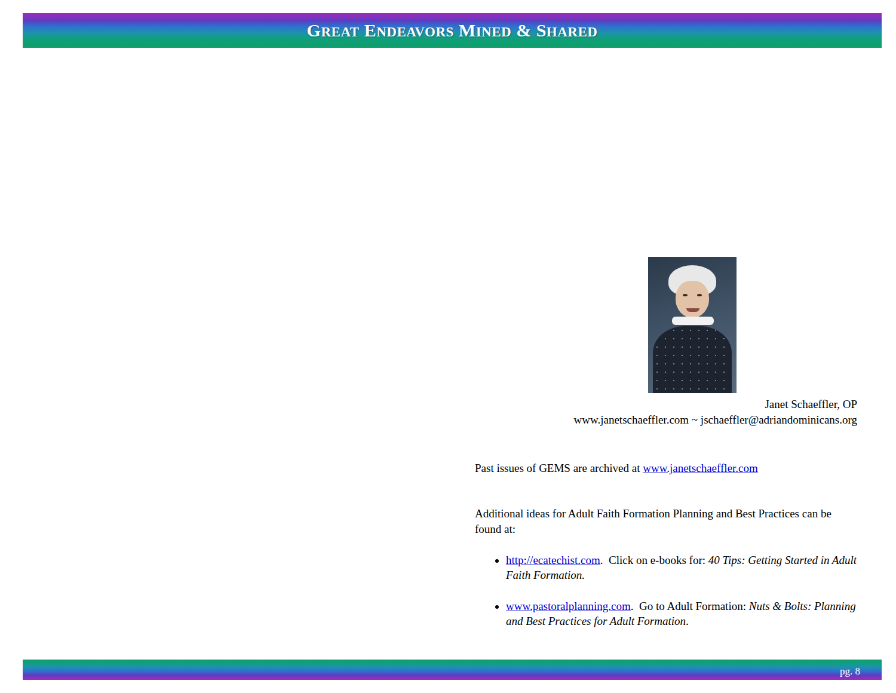GREAT ENDEAVORS MINED & SHARED
Janet Schaeffler, OP
www.janetschaeffler.com ~ jschaeffler@adriandominicans.org
Past issues of GEMS are archived at www.janetschaeffler.com
Additional ideas for Adult Faith Formation Planning and Best Practices can be found at:
http://ecatechist.com. Click on e-books for: 40 Tips: Getting Started in Adult Faith Formation.
www.pastoralplanning.com. Go to Adult Formation: Nuts & Bolts: Planning and Best Practices for Adult Formation.
pg. 8